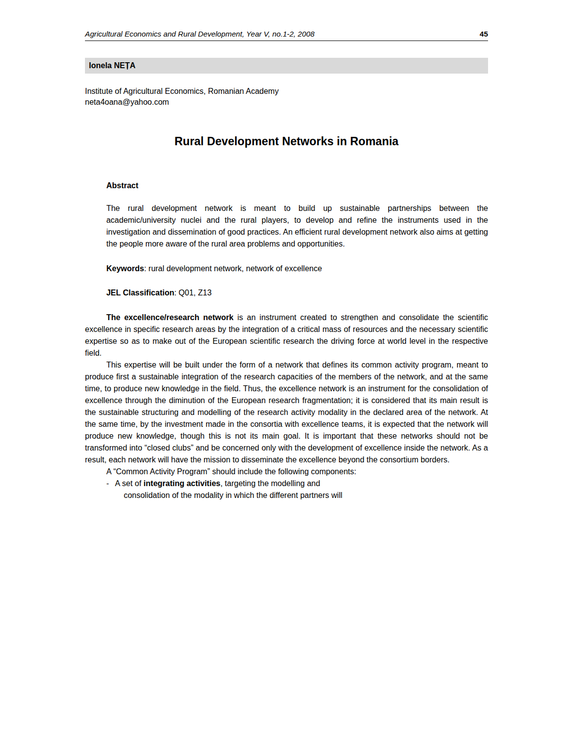Agricultural Economics and Rural Development, Year V, no.1-2, 2008 45
Ionela NEȚA
Institute of Agricultural Economics, Romanian Academy
neta4oana@yahoo.com
Rural Development Networks in Romania
Abstract
The rural development network is meant to build up sustainable partnerships between the academic/university nuclei and the rural players, to develop and refine the instruments used in the investigation and dissemination of good practices. An efficient rural development network also aims at getting the people more aware of the rural area problems and opportunities.
Keywords: rural development network, network of excellence
JEL Classification: Q01, Z13
The excellence/research network is an instrument created to strengthen and consolidate the scientific excellence in specific research areas by the integration of a critical mass of resources and the necessary scientific expertise so as to make out of the European scientific research the driving force at world level in the respective field.
This expertise will be built under the form of a network that defines its common activity program, meant to produce first a sustainable integration of the research capacities of the members of the network, and at the same time, to produce new knowledge in the field. Thus, the excellence network is an instrument for the consolidation of excellence through the diminution of the European research fragmentation; it is considered that its main result is the sustainable structuring and modelling of the research activity modality in the declared area of the network. At the same time, by the investment made in the consortia with excellence teams, it is expected that the network will produce new knowledge, though this is not its main goal. It is important that these networks should not be transformed into “closed clubs” and be concerned only with the development of excellence inside the network. As a result, each network will have the mission to disseminate the excellence beyond the consortium borders.
A “Common Activity Program” should include the following components:
A set of integrating activities, targeting the modelling andconsolidation of the modality in which the different partners will